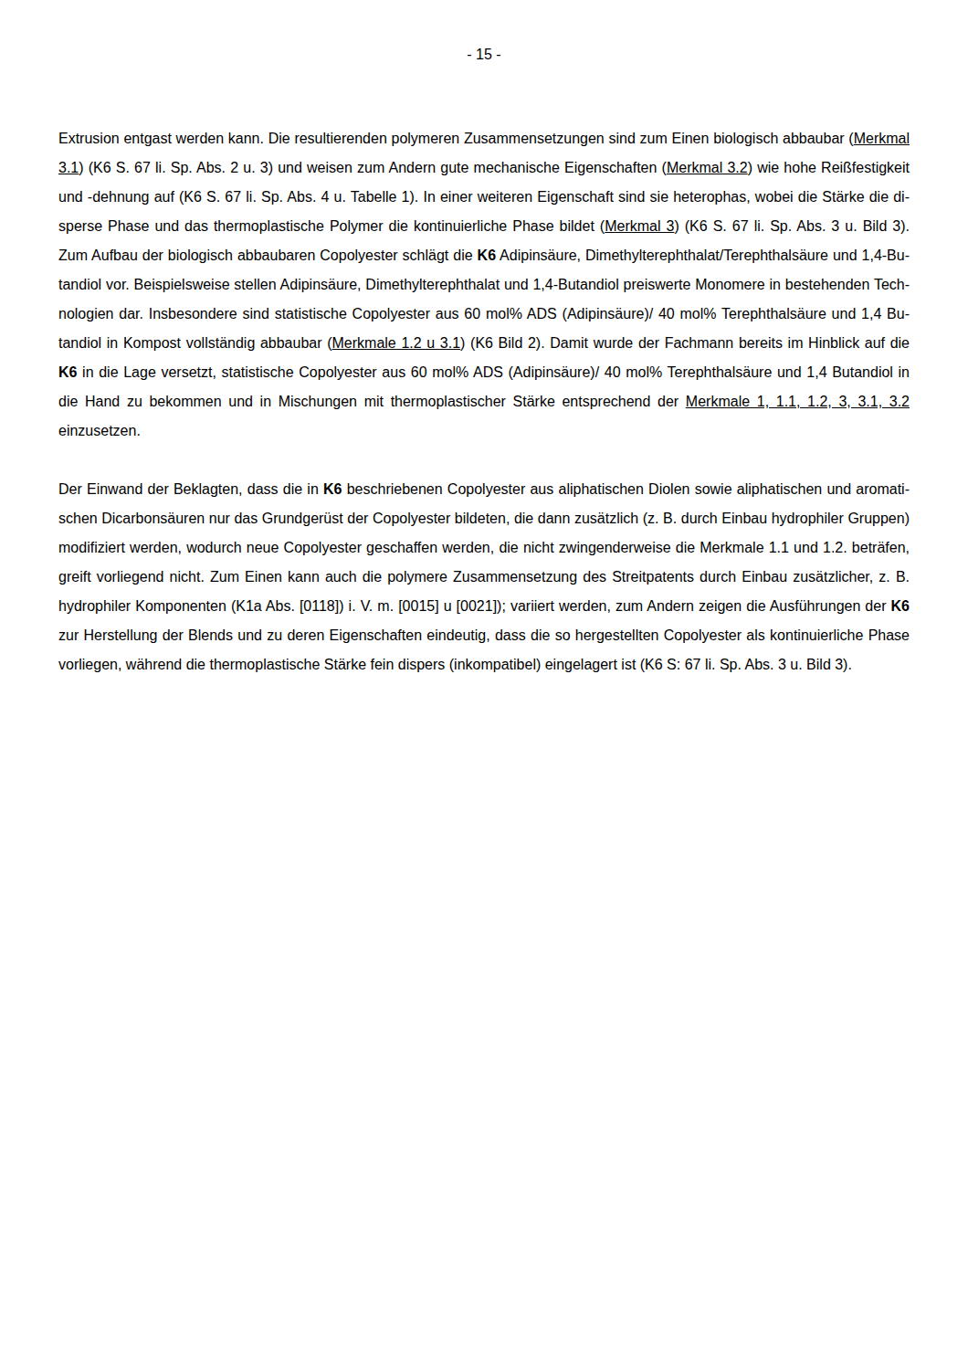- 15 -
Extrusion entgast werden kann. Die resultierenden polymeren Zusammensetzungen sind zum Einen biologisch abbaubar (Merkmal 3.1) (K6 S. 67 li. Sp. Abs. 2 u. 3) und weisen zum Andern gute mechanische Eigenschaften (Merkmal 3.2) wie hohe Reißfestigkeit und -dehnung auf (K6 S. 67 li. Sp. Abs. 4 u. Tabelle 1). In einer weiteren Eigenschaft sind sie heterophas, wobei die Stärke die disperse Phase und das thermoplastische Polymer die kontinuierliche Phase bildet (Merkmal 3) (K6 S. 67 li. Sp. Abs. 3 u. Bild 3). Zum Aufbau der biologisch abbaubaren Copolyester schlägt die K6 Adipinsäure, Dimethylterephthalat/Terephthalsäure und 1,4-Butandiol vor. Beispielsweise stellen Adipinsäure, Dimethylterephthalat und 1,4-Butandiol preiswerte Monomere in bestehenden Technologien dar. Insbesondere sind statistische Copolyester aus 60 mol% ADS (Adipinsäure)/ 40 mol% Terephthalsäure und 1,4 Butandiol in Kompost vollständig abbaubar (Merkmale 1.2 u 3.1) (K6 Bild 2). Damit wurde der Fachmann bereits im Hinblick auf die K6 in die Lage versetzt, statistische Copolyester aus 60 mol% ADS (Adipinsäure)/ 40 mol% Terephthalsäure und 1,4 Butandiol in die Hand zu bekommen und in Mischungen mit thermoplastischer Stärke entsprechend der Merkmale 1, 1.1, 1.2, 3, 3.1, 3.2 einzusetzen.
Der Einwand der Beklagten, dass die in K6 beschriebenen Copolyester aus aliphatischen Diolen sowie aliphatischen und aromatischen Dicarbonsäuren nur das Grundgerüst der Copolyester bildeten, die dann zusätzlich (z. B. durch Einbau hydrophiler Gruppen) modifiziert werden, wodurch neue Copolyester geschaffen werden, die nicht zwingenderweise die Merkmale 1.1 und 1.2. beträfen, greift vorliegend nicht. Zum Einen kann auch die polymere Zusammensetzung des Streitpatents durch Einbau zusätzlicher, z. B. hydrophiler Komponenten (K1a Abs. [0118]) i. V. m. [0015] u [0021]); variiert werden, zum Andern zeigen die Ausführungen der K6 zur Herstellung der Blends und zu deren Eigenschaften eindeutig, dass die so hergestellten Copolyester als kontinuierliche Phase vorliegen, während die thermoplastische Stärke fein dispers (inkompatibel) eingelagert ist (K6 S: 67 li. Sp. Abs. 3 u. Bild 3).